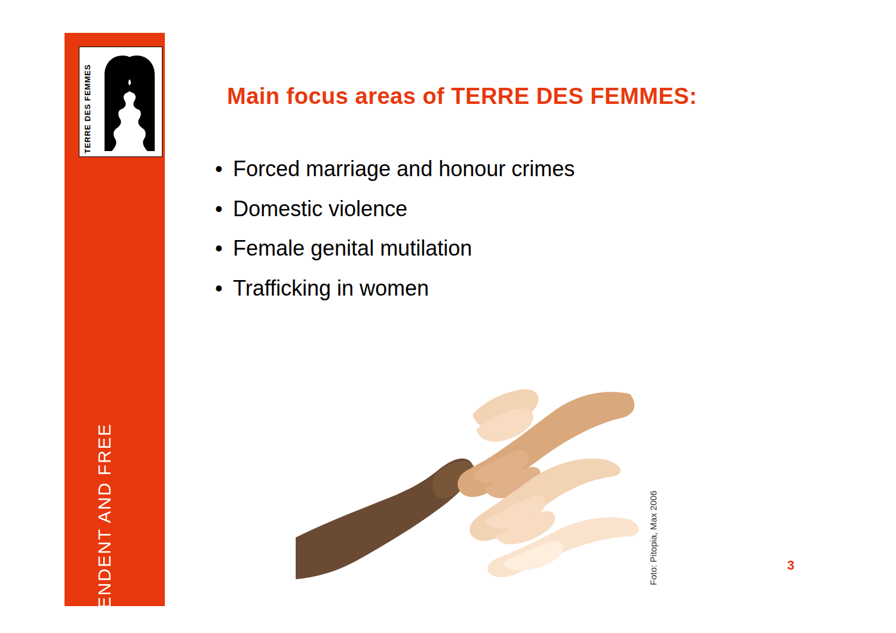EUQAL, INDIPENDENT AND FREE
TERRE DES FEMMES
Main focus areas of TERRE DES FEMMES:
Forced marriage and honour crimes
Domestic violence
Female genital mutilation
Trafficking in women
Foto: Pitopia, Max 2006
3